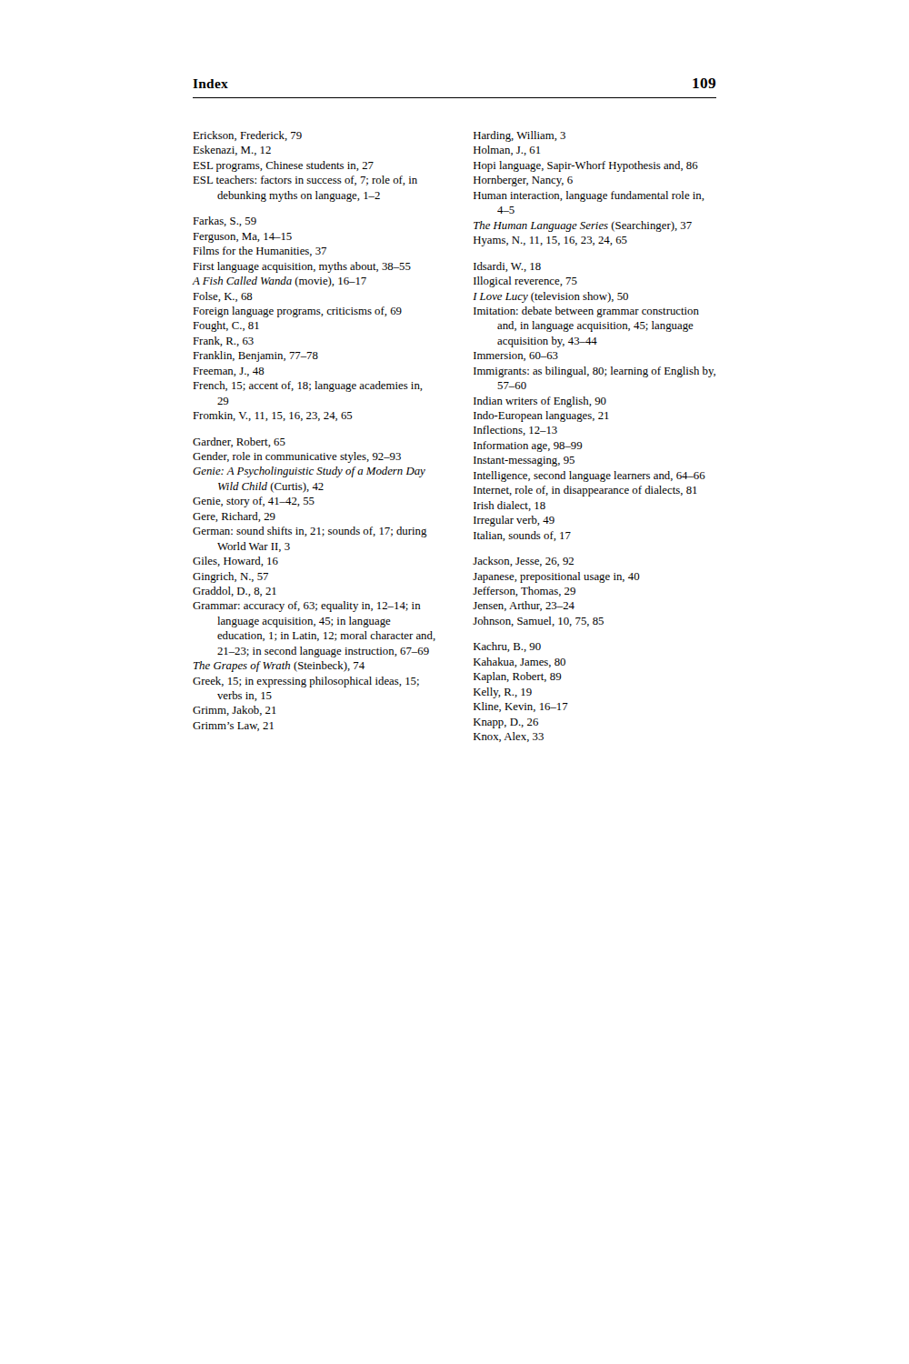Index 109
Erickson, Frederick, 79
Eskenazi, M., 12
ESL programs, Chinese students in, 27
ESL teachers: factors in success of, 7; role of, in debunking myths on language, 1–2
Farkas, S., 59
Ferguson, Ma, 14–15
Films for the Humanities, 37
First language acquisition, myths about, 38–55
A Fish Called Wanda (movie), 16–17
Folse, K., 68
Foreign language programs, criticisms of, 69
Fought, C., 81
Frank, R., 63
Franklin, Benjamin, 77–78
Freeman, J., 48
French, 15; accent of, 18; language academies in, 29
Fromkin, V., 11, 15, 16, 23, 24, 65
Gardner, Robert, 65
Gender, role in communicative styles, 92–93
Genie: A Psycholinguistic Study of a Modern Day Wild Child (Curtis), 42
Genie, story of, 41–42, 55
Gere, Richard, 29
German: sound shifts in, 21; sounds of, 17; during World War II, 3
Giles, Howard, 16
Gingrich, N., 57
Graddol, D., 8, 21
Grammar: accuracy of, 63; equality in, 12–14; in language acquisition, 45; in language education, 1; in Latin, 12; moral character and, 21–23; in second language instruction, 67–69
The Grapes of Wrath (Steinbeck), 74
Greek, 15; in expressing philosophical ideas, 15; verbs in, 15
Grimm, Jakob, 21
Grimm’s Law, 21
Harding, William, 3
Holman, J., 61
Hopi language, Sapir-Whorf Hypothesis and, 86
Hornberger, Nancy, 6
Human interaction, language fundamental role in, 4–5
The Human Language Series (Searchinger), 37
Hyams, N., 11, 15, 16, 23, 24, 65
Idsardi, W., 18
Illogical reverence, 75
I Love Lucy (television show), 50
Imitation: debate between grammar construction and, in language acquisition, 45; language acquisition by, 43–44
Immersion, 60–63
Immigrants: as bilingual, 80; learning of English by, 57–60
Indian writers of English, 90
Indo-European languages, 21
Inflections, 12–13
Information age, 98–99
Instant-messaging, 95
Intelligence, second language learners and, 64–66
Internet, role of, in disappearance of dialects, 81
Irish dialect, 18
Irregular verb, 49
Italian, sounds of, 17
Jackson, Jesse, 26, 92
Japanese, prepositional usage in, 40
Jefferson, Thomas, 29
Jensen, Arthur, 23–24
Johnson, Samuel, 10, 75, 85
Kachru, B., 90
Kahakua, James, 80
Kaplan, Robert, 89
Kelly, R., 19
Kline, Kevin, 16–17
Knapp, D., 26
Knox, Alex, 33